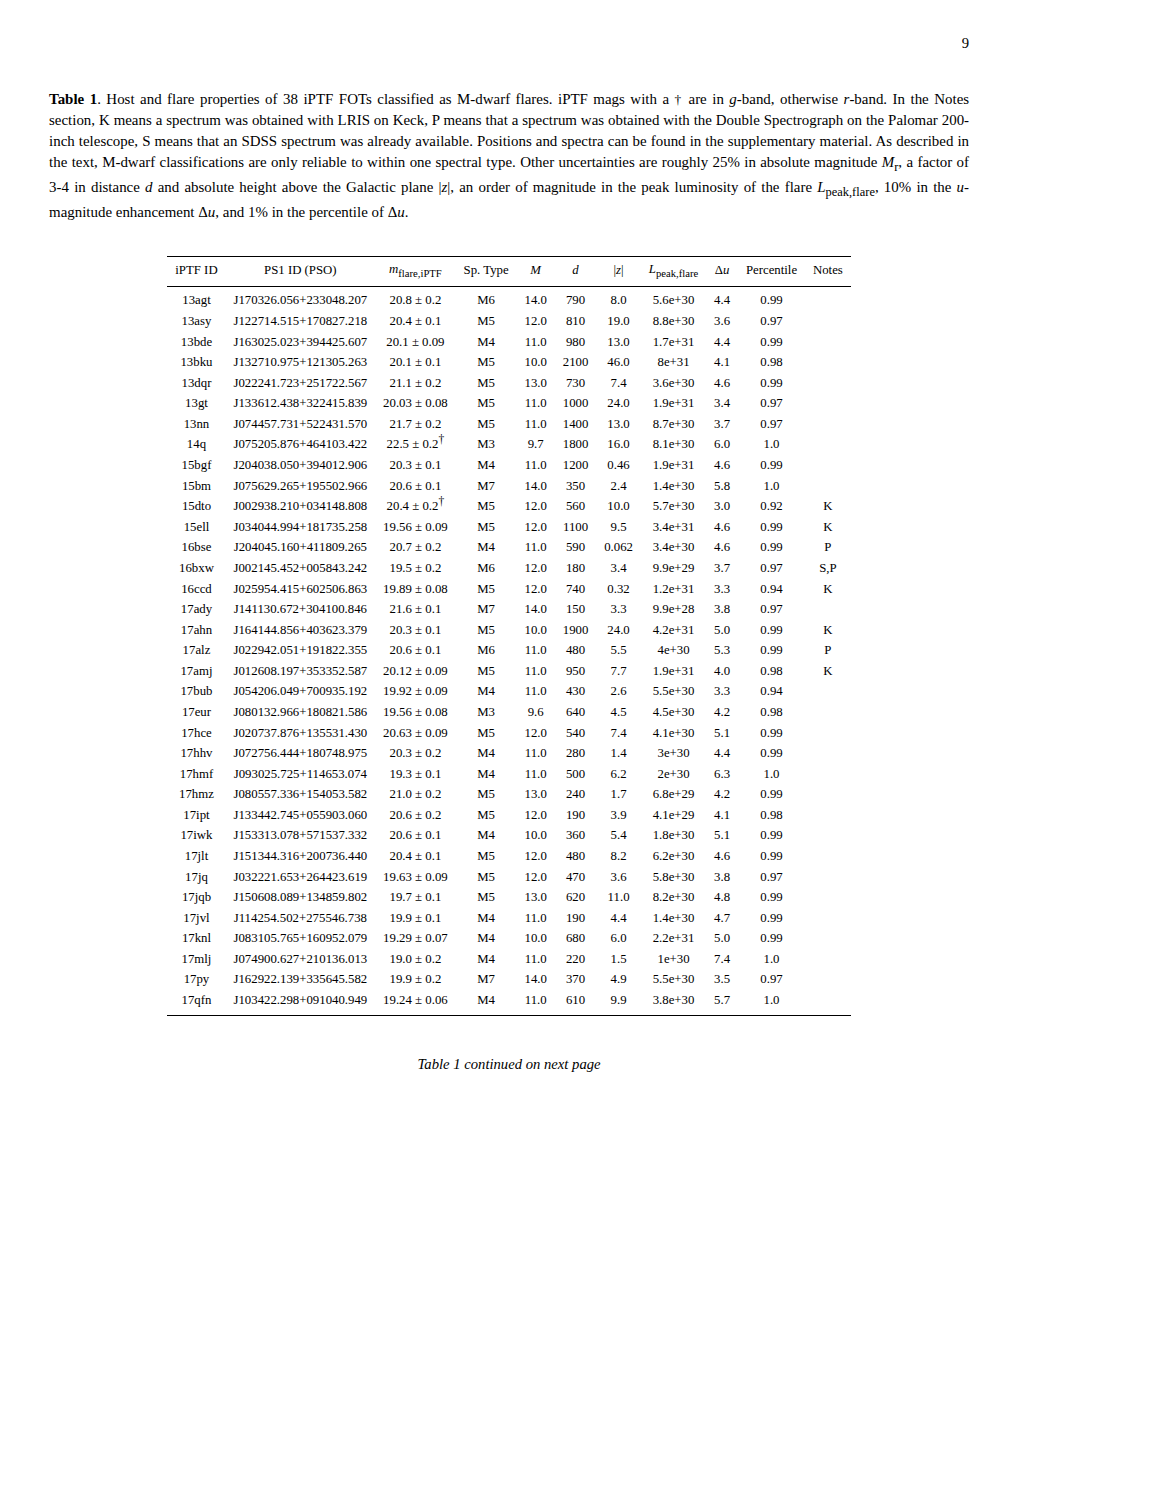9
Table 1. Host and flare properties of 38 iPTF FOTs classified as M-dwarf flares. iPTF mags with a † are in g-band, otherwise r-band. In the Notes section, K means a spectrum was obtained with LRIS on Keck, P means that a spectrum was obtained with the Double Spectrograph on the Palomar 200-inch telescope, S means that an SDSS spectrum was already available. Positions and spectra can be found in the supplementary material. As described in the text, M-dwarf classifications are only reliable to within one spectral type. Other uncertainties are roughly 25% in absolute magnitude Mr, a factor of 3-4 in distance d and absolute height above the Galactic plane |z|, an order of magnitude in the peak luminosity of the flare Lpeak,flare, 10% in the u-magnitude enhancement Δu, and 1% in the percentile of Δu.
Host and flare properties of 38 iPTF FOTs classified as M-dwarf flares
| iPTF ID | PS1 ID (PSO) | m flare,iPTF | Sp. Type | M | d | / z / | L peak,flare | Δ u | Percentile | Notes |
| --- | --- | --- | --- | --- | --- | --- | --- | --- | --- | --- |
| 13agt | J170326.056+233048.207 | 20.8 ± 0.2 | M6 | 14.0 | 790 | 8.0 | 5.6e+30 | 4.4 | 0.99 | |
| 13asy | J122714.515+170827.218 | 20.4 ± 0.1 | M5 | 12.0 | 810 | 19.0 | 8.8e+30 | 3.6 | 0.97 | |
| 13bde | J163025.023+394425.607 | 20.1 ± 0.09 | M4 | 11.0 | 980 | 13.0 | 1.7e+31 | 4.4 | 0.99 | |
| 13bku | J132710.975+121305.263 | 20.1 ± 0.1 | M5 | 10.0 | 2100 | 46.0 | 8e+31 | 4.1 | 0.98 | |
| 13dqr | J022241.723+251722.567 | 21.1 ± 0.2 | M5 | 13.0 | 730 | 7.4 | 3.6e+30 | 4.6 | 0.99 | |
| 13gt | J133612.438+322415.839 | 20.03 ± 0.08 | M5 | 11.0 | 1000 | 24.0 | 1.9e+31 | 3.4 | 0.97 | |
| 13nn | J074457.731+522431.570 | 21.7 ± 0.2 | M5 | 11.0 | 1400 | 13.0 | 8.7e+30 | 3.7 | 0.97 | |
| 14q | J075205.876+464103.422 | 22.5 ± 0.2 † | M3 | 9.7 | 1800 | 16.0 | 8.1e+30 | 6.0 | 1.0 | |
| 15bgf | J204038.050+394012.906 | 20.3 ± 0.1 | M4 | 11.0 | 1200 | 0.46 | 1.9e+31 | 4.6 | 0.99 | |
| 15bm | J075629.265+195502.966 | 20.6 ± 0.1 | M7 | 14.0 | 350 | 2.4 | 1.4e+30 | 5.8 | 1.0 | |
| 15dto | J002938.210+034148.808 | 20.4 ± 0.2 † | M5 | 12.0 | 560 | 10.0 | 5.7e+30 | 3.0 | 0.92 | K |
| 15ell | J034044.994+181735.258 | 19.56 ± 0.09 | M5 | 12.0 | 1100 | 9.5 | 3.4e+31 | 4.6 | 0.99 | K |
| 16bse | J204045.160+411809.265 | 20.7 ± 0.2 | M4 | 11.0 | 590 | 0.062 | 3.4e+30 | 4.6 | 0.99 | P |
| 16bxw | J002145.452+005843.242 | 19.5 ± 0.2 | M6 | 12.0 | 180 | 3.4 | 9.9e+29 | 3.7 | 0.97 | S,P |
| 16ccd | J025954.415+602506.863 | 19.89 ± 0.08 | M5 | 12.0 | 740 | 0.32 | 1.2e+31 | 3.3 | 0.94 | K |
| 17ady | J141130.672+304100.846 | 21.6 ± 0.1 | M7 | 14.0 | 150 | 3.3 | 9.9e+28 | 3.8 | 0.97 | |
| 17ahn | J164144.856+403623.379 | 20.3 ± 0.1 | M5 | 10.0 | 1900 | 24.0 | 4.2e+31 | 5.0 | 0.99 | K |
| 17alz | J022942.051+191822.355 | 20.6 ± 0.1 | M6 | 11.0 | 480 | 5.5 | 4e+30 | 5.3 | 0.99 | P |
| 17amj | J012608.197+353352.587 | 20.12 ± 0.09 | M5 | 11.0 | 950 | 7.7 | 1.9e+31 | 4.0 | 0.98 | K |
| 17bub | J054206.049+700935.192 | 19.92 ± 0.09 | M4 | 11.0 | 430 | 2.6 | 5.5e+30 | 3.3 | 0.94 | |
| 17eur | J080132.966+180821.586 | 19.56 ± 0.08 | M3 | 9.6 | 640 | 4.5 | 4.5e+30 | 4.2 | 0.98 | |
| 17hce | J020737.876+135531.430 | 20.63 ± 0.09 | M5 | 12.0 | 540 | 7.4 | 4.1e+30 | 5.1 | 0.99 | |
| 17hhv | J072756.444+180748.975 | 20.3 ± 0.2 | M4 | 11.0 | 280 | 1.4 | 3e+30 | 4.4 | 0.99 | |
| 17hmf | J093025.725+114653.074 | 19.3 ± 0.1 | M4 | 11.0 | 500 | 6.2 | 2e+30 | 6.3 | 1.0 | |
| 17hmz | J080557.336+154053.582 | 21.0 ± 0.2 | M5 | 13.0 | 240 | 1.7 | 6.8e+29 | 4.2 | 0.99 | |
| 17ipt | J133442.745+055903.060 | 20.6 ± 0.2 | M5 | 12.0 | 190 | 3.9 | 4.1e+29 | 4.1 | 0.98 | |
| 17iwk | J153313.078+571537.332 | 20.6 ± 0.1 | M4 | 10.0 | 360 | 5.4 | 1.8e+30 | 5.1 | 0.99 | |
| 17jlt | J151344.316+200736.440 | 20.4 ± 0.1 | M5 | 12.0 | 480 | 8.2 | 6.2e+30 | 4.6 | 0.99 | |
| 17jq | J032221.653+264423.619 | 19.63 ± 0.09 | M5 | 12.0 | 470 | 3.6 | 5.8e+30 | 3.8 | 0.97 | |
| 17jqb | J150608.089+134859.802 | 19.7 ± 0.1 | M5 | 13.0 | 620 | 11.0 | 8.2e+30 | 4.8 | 0.99 | |
| 17jvl | J114254.502+275546.738 | 19.9 ± 0.1 | M4 | 11.0 | 190 | 4.4 | 1.4e+30 | 4.7 | 0.99 | |
| 17knl | J083105.765+160952.079 | 19.29 ± 0.07 | M4 | 10.0 | 680 | 6.0 | 2.2e+31 | 5.0 | 0.99 | |
| 17mlj | J074900.627+210136.013 | 19.0 ± 0.2 | M4 | 11.0 | 220 | 1.5 | 1e+30 | 7.4 | 1.0 | |
| 17py | J162922.139+335645.582 | 19.9 ± 0.2 | M7 | 14.0 | 370 | 4.9 | 5.5e+30 | 3.5 | 0.97 | |
| 17qfn | J103422.298+091040.949 | 19.24 ± 0.06 | M4 | 11.0 | 610 | 9.9 | 3.8e+30 | 5.7 | 1.0 | |
Table 1 continued on next page